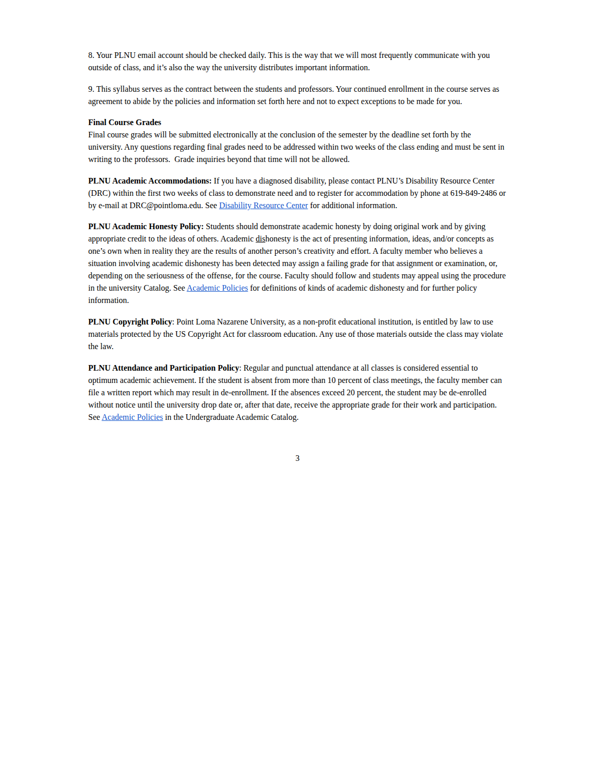8. Your PLNU email account should be checked daily. This is the way that we will most frequently communicate with you outside of class, and it’s also the way the university distributes important information.
9. This syllabus serves as the contract between the students and professors. Your continued enrollment in the course serves as agreement to abide by the policies and information set forth here and not to expect exceptions to be made for you.
Final Course Grades
Final course grades will be submitted electronically at the conclusion of the semester by the deadline set forth by the university. Any questions regarding final grades need to be addressed within two weeks of the class ending and must be sent in writing to the professors. Grade inquiries beyond that time will not be allowed.
PLNU Academic Accommodations: If you have a diagnosed disability, please contact PLNU’s Disability Resource Center (DRC) within the first two weeks of class to demonstrate need and to register for accommodation by phone at 619-849-2486 or by e-mail at DRC@pointloma.edu. See Disability Resource Center for additional information.
PLNU Academic Honesty Policy: Students should demonstrate academic honesty by doing original work and by giving appropriate credit to the ideas of others. Academic dishonesty is the act of presenting information, ideas, and/or concepts as one’s own when in reality they are the results of another person’s creativity and effort. A faculty member who believes a situation involving academic dishonesty has been detected may assign a failing grade for that assignment or examination, or, depending on the seriousness of the offense, for the course. Faculty should follow and students may appeal using the procedure in the university Catalog. See Academic Policies for definitions of kinds of academic dishonesty and for further policy information.
PLNU Copyright Policy: Point Loma Nazarene University, as a non-profit educational institution, is entitled by law to use materials protected by the US Copyright Act for classroom education. Any use of those materials outside the class may violate the law.
PLNU Attendance and Participation Policy: Regular and punctual attendance at all classes is considered essential to optimum academic achievement. If the student is absent from more than 10 percent of class meetings, the faculty member can file a written report which may result in de-enrollment. If the absences exceed 20 percent, the student may be de-enrolled without notice until the university drop date or, after that date, receive the appropriate grade for their work and participation. See Academic Policies in the Undergraduate Academic Catalog.
3